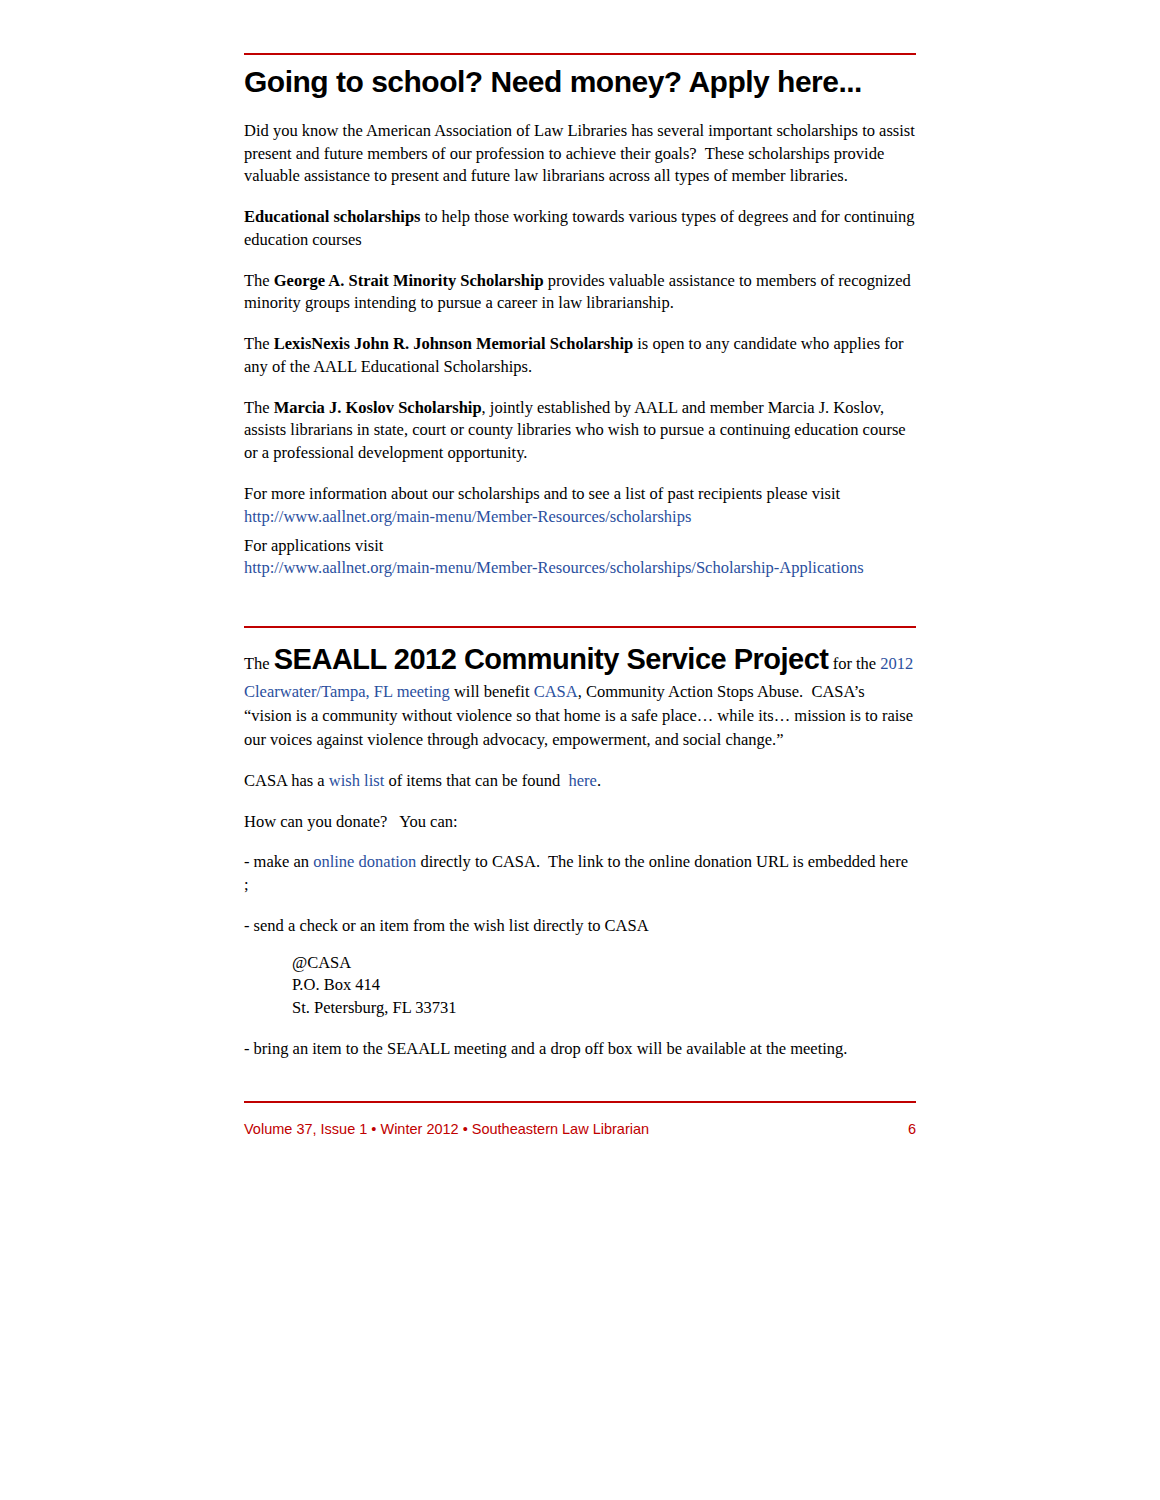Going to school? Need money? Apply here...
Did you know the American Association of Law Libraries has several important scholarships to assist present and future members of our profession to achieve their goals? These scholarships provide valuable assistance to present and future law librarians across all types of member libraries.
Educational scholarships to help those working towards various types of degrees and for continuing education courses
The George A. Strait Minority Scholarship provides valuable assistance to members of recognized minority groups intending to pursue a career in law librarianship.
The LexisNexis John R. Johnson Memorial Scholarship is open to any candidate who applies for any of the AALL Educational Scholarships.
The Marcia J. Koslov Scholarship, jointly established by AALL and member Marcia J. Koslov, assists librarians in state, court or county libraries who wish to pursue a continuing education course or a professional development opportunity.
For more information about our scholarships and to see a list of past recipients please visit
http://www.aallnet.org/main-menu/Member-Resources/scholarships
For applications visit
http://www.aallnet.org/main-menu/Member-Resources/scholarships/Scholarship-Applications
The SEAALL 2012 Community Service Project for the 2012 Clearwater/Tampa, FL meeting will benefit CASA, Community Action Stops Abuse. CASA’s “vision is a community without violence so that home is a safe place… while its… mission is to raise our voices against violence through advocacy, empowerment, and social change.”
CASA has a wish list of items that can be found here.
How can you donate? You can:
- make an online donation directly to CASA. The link to the online donation URL is embedded here ;
- send a check or an item from the wish list directly to CASA
@CASA
P.O. Box 414
St. Petersburg, FL 33731
- bring an item to the SEAALL meeting and a drop off box will be available at the meeting.
Volume 37, Issue 1 • Winter 2012 • Southeastern Law Librarian 6